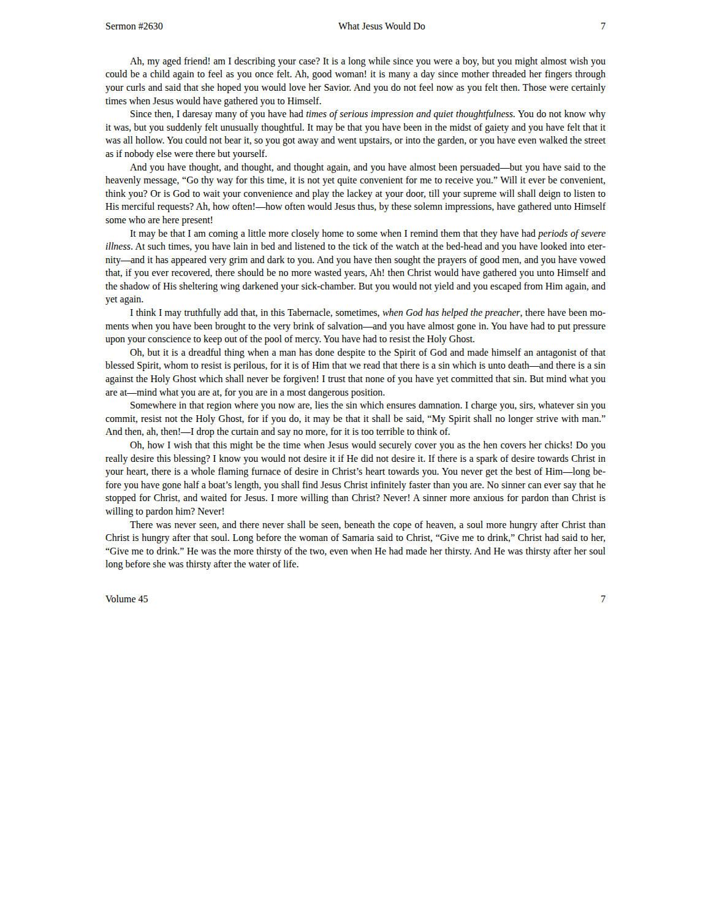Sermon #2630 What Jesus Would Do 7
Ah, my aged friend! am I describing your case? It is a long while since you were a boy, but you might almost wish you could be a child again to feel as you once felt. Ah, good woman! it is many a day since mother threaded her fingers through your curls and said that she hoped you would love her Savior. And you do not feel now as you felt then. Those were certainly times when Jesus would have gathered you to Himself.
Since then, I daresay many of you have had times of serious impression and quiet thoughtfulness. You do not know why it was, but you suddenly felt unusually thoughtful. It may be that you have been in the midst of gaiety and you have felt that it was all hollow. You could not bear it, so you got away and went upstairs, or into the garden, or you have even walked the street as if nobody else were there but yourself.
And you have thought, and thought, and thought again, and you have almost been persuaded—but you have said to the heavenly message, “Go thy way for this time, it is not yet quite convenient for me to receive you.” Will it ever be convenient, think you? Or is God to wait your convenience and play the lackey at your door, till your supreme will shall deign to listen to His merciful requests? Ah, how often!—how often would Jesus thus, by these solemn impressions, have gathered unto Himself some who are here present!
It may be that I am coming a little more closely home to some when I remind them that they have had periods of severe illness. At such times, you have lain in bed and listened to the tick of the watch at the bed-head and you have looked into eternity—and it has appeared very grim and dark to you. And you have then sought the prayers of good men, and you have vowed that, if you ever recovered, there should be no more wasted years, Ah! then Christ would have gathered you unto Himself and the shadow of His sheltering wing darkened your sick-chamber. But you would not yield and you escaped from Him again, and yet again.
I think I may truthfully add that, in this Tabernacle, sometimes, when God has helped the preacher, there have been moments when you have been brought to the very brink of salvation—and you have almost gone in. You have had to put pressure upon your conscience to keep out of the pool of mercy. You have had to resist the Holy Ghost.
Oh, but it is a dreadful thing when a man has done despite to the Spirit of God and made himself an antagonist of that blessed Spirit, whom to resist is perilous, for it is of Him that we read that there is a sin which is unto death—and there is a sin against the Holy Ghost which shall never be forgiven! I trust that none of you have yet committed that sin. But mind what you are at—mind what you are at, for you are in a most dangerous position.
Somewhere in that region where you now are, lies the sin which ensures damnation. I charge you, sirs, whatever sin you commit, resist not the Holy Ghost, for if you do, it may be that it shall be said, “My Spirit shall no longer strive with man.” And then, ah, then!—I drop the curtain and say no more, for it is too terrible to think of.
Oh, how I wish that this might be the time when Jesus would securely cover you as the hen covers her chicks! Do you really desire this blessing? I know you would not desire it if He did not desire it. If there is a spark of desire towards Christ in your heart, there is a whole flaming furnace of desire in Christ’s heart towards you. You never get the best of Him—long before you have gone half a boat’s length, you shall find Jesus Christ infinitely faster than you are. No sinner can ever say that he stopped for Christ, and waited for Jesus. I more willing than Christ? Never! A sinner more anxious for pardon than Christ is willing to pardon him? Never!
There was never seen, and there never shall be seen, beneath the cope of heaven, a soul more hungry after Christ than Christ is hungry after that soul. Long before the woman of Samaria said to Christ, “Give me to drink,” Christ had said to her, “Give me to drink.” He was the more thirsty of the two, even when He had made her thirsty. And He was thirsty after her soul long before she was thirsty after the water of life.
Volume 45 7